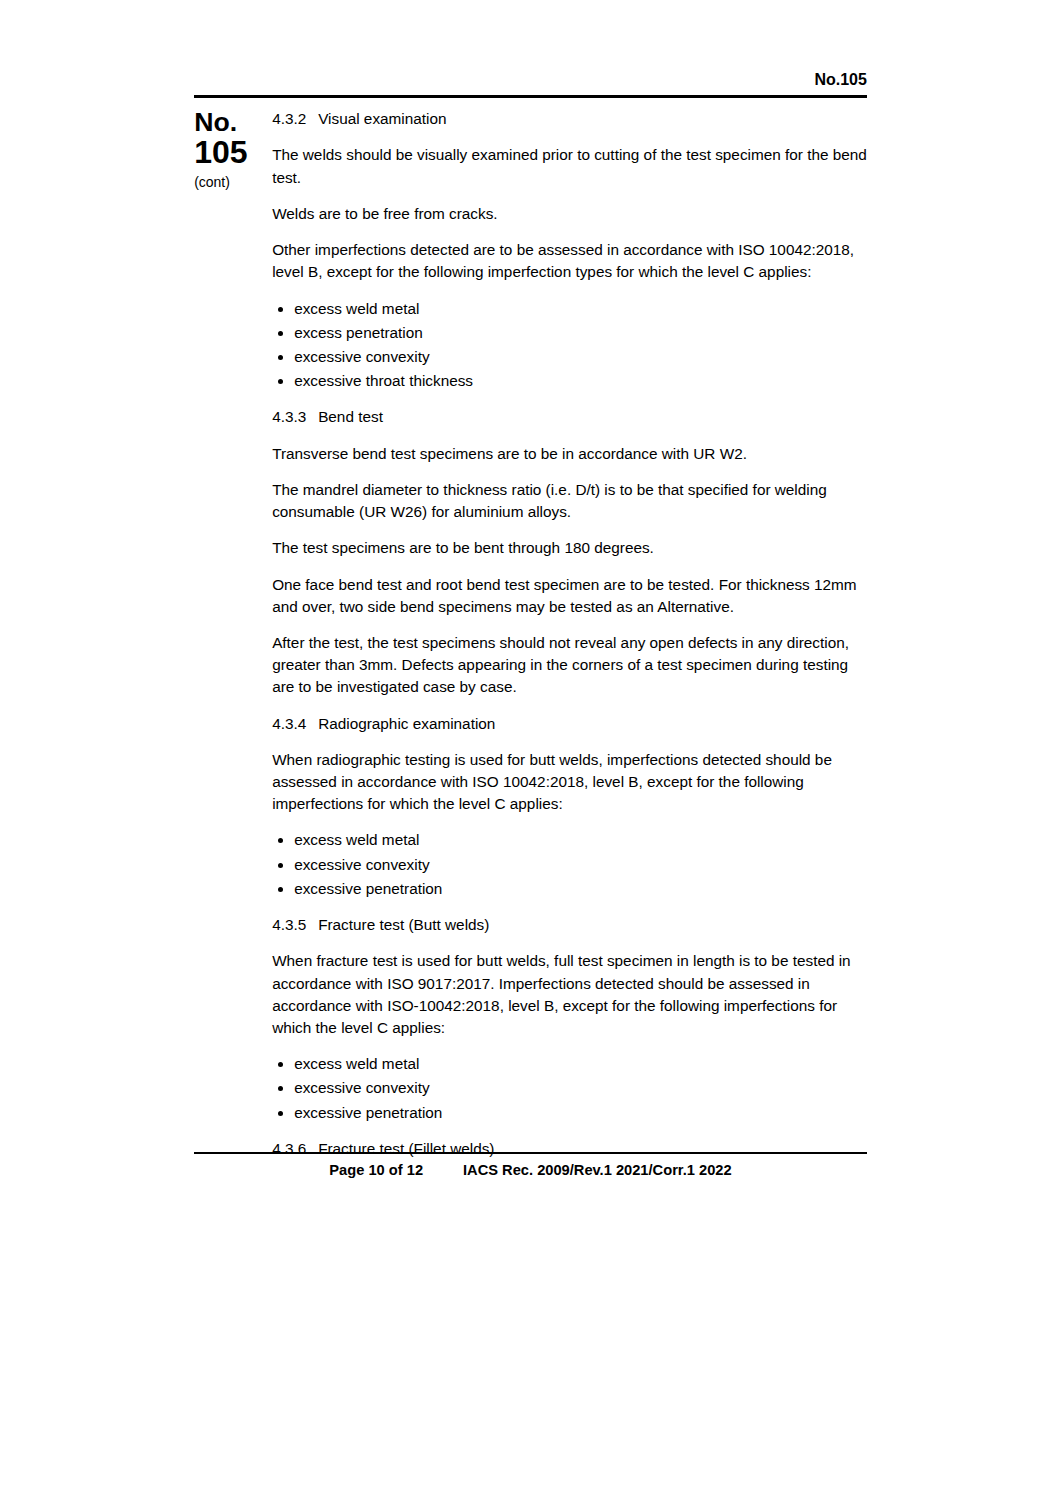No.105
No.
105
(cont)
4.3.2 Visual examination
The welds should be visually examined prior to cutting of the test specimen for the bend test.
Welds are to be free from cracks.
Other imperfections detected are to be assessed in accordance with ISO 10042:2018, level B, except for the following imperfection types for which the level C applies:
excess weld metal
excess penetration
excessive convexity
excessive throat thickness
4.3.3 Bend test
Transverse bend test specimens are to be in accordance with UR W2.
The mandrel diameter to thickness ratio (i.e. D/t) is to be that specified for welding consumable (UR W26) for aluminium alloys.
The test specimens are to be bent through 180 degrees.
One face bend test and root bend test specimen are to be tested. For thickness 12mm and over, two side bend specimens may be tested as an Alternative.
After the test, the test specimens should not reveal any open defects in any direction, greater than 3mm. Defects appearing in the corners of a test specimen during testing are to be investigated case by case.
4.3.4 Radiographic examination
When radiographic testing is used for butt welds, imperfections detected should be assessed in accordance with ISO 10042:2018, level B, except for the following imperfections for which the level C applies:
excess weld metal
excessive convexity
excessive penetration
4.3.5 Fracture test (Butt welds)
When fracture test is used for butt welds, full test specimen in length is to be tested in accordance with ISO 9017:2017. Imperfections detected should be assessed in accordance with ISO‑10042:2018, level B, except for the following imperfections for which the level C applies:
excess weld metal
excessive convexity
excessive penetration
4.3.6 Fracture test (Fillet welds)
Page 10 of 12 IACS Rec. 2009/Rev.1 2021/Corr.1 2022